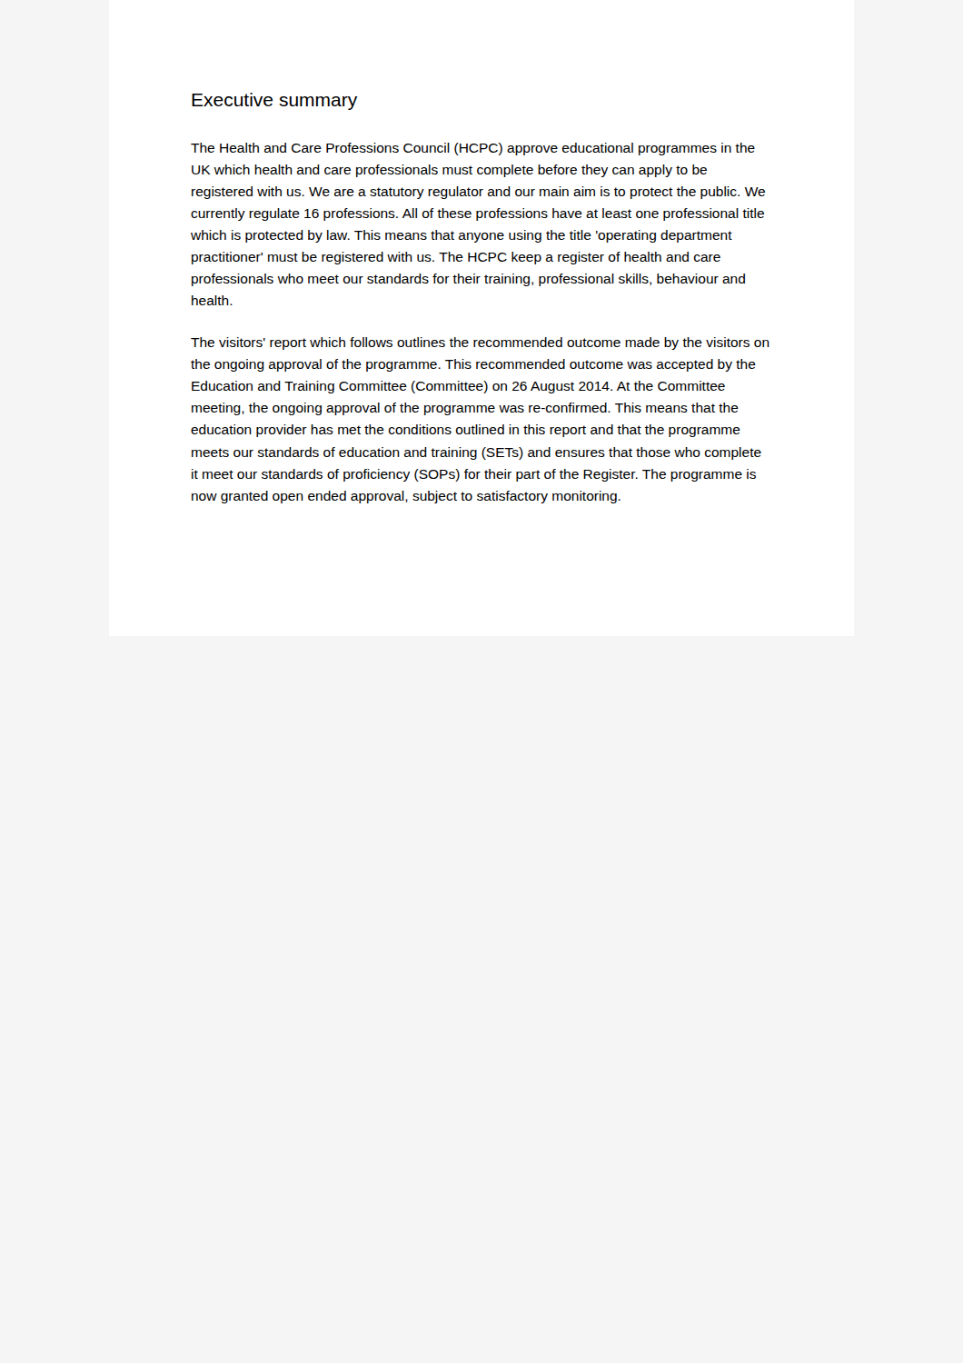Executive summary
The Health and Care Professions Council (HCPC) approve educational programmes in the UK which health and care professionals must complete before they can apply to be registered with us. We are a statutory regulator and our main aim is to protect the public. We currently regulate 16 professions. All of these professions have at least one professional title which is protected by law. This means that anyone using the title 'operating department practitioner' must be registered with us. The HCPC keep a register of health and care professionals who meet our standards for their training, professional skills, behaviour and health.
The visitors' report which follows outlines the recommended outcome made by the visitors on the ongoing approval of the programme. This recommended outcome was accepted by the Education and Training Committee (Committee) on 26 August 2014. At the Committee meeting, the ongoing approval of the programme was re-confirmed. This means that the education provider has met the conditions outlined in this report and that the programme meets our standards of education and training (SETs) and ensures that those who complete it meet our standards of proficiency (SOPs) for their part of the Register. The programme is now granted open ended approval, subject to satisfactory monitoring.